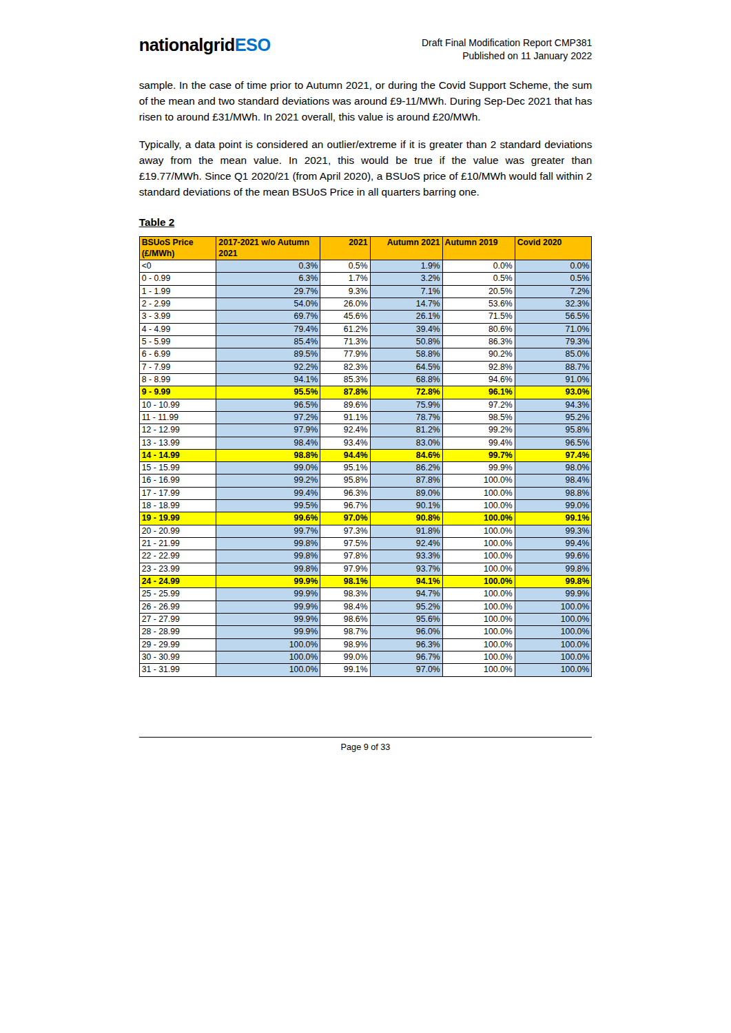national grid ESO
Draft Final Modification Report CMP381
Published on 11 January 2022
sample. In the case of time prior to Autumn 2021, or during the Covid Support Scheme, the sum of the mean and two standard deviations was around £9-11/MWh. During Sep-Dec 2021 that has risen to around £31/MWh. In 2021 overall, this value is around £20/MWh.
Typically, a data point is considered an outlier/extreme if it is greater than 2 standard deviations away from the mean value. In 2021, this would be true if the value was greater than £19.77/MWh. Since Q1 2020/21 (from April 2020), a BSUoS price of £10/MWh would fall within 2 standard deviations of the mean BSUoS Price in all quarters barring one.
Table 2
| BSUoS Price (£/MWh) | 2017-2021 w/o Autumn 2021 | 2021 | Autumn 2021 | Autumn 2019 | Covid 2020 |
| --- | --- | --- | --- | --- | --- |
| <0 | 0.3% | 0.5% | 1.9% | 0.0% | 0.0% |
| 0 - 0.99 | 6.3% | 1.7% | 3.2% | 0.5% | 0.5% |
| 1 - 1.99 | 29.7% | 9.3% | 7.1% | 20.5% | 7.2% |
| 2 - 2.99 | 54.0% | 26.0% | 14.7% | 53.6% | 32.3% |
| 3 - 3.99 | 69.7% | 45.6% | 26.1% | 71.5% | 56.5% |
| 4 - 4.99 | 79.4% | 61.2% | 39.4% | 80.6% | 71.0% |
| 5 - 5.99 | 85.4% | 71.3% | 50.8% | 86.3% | 79.3% |
| 6 - 6.99 | 89.5% | 77.9% | 58.8% | 90.2% | 85.0% |
| 7 - 7.99 | 92.2% | 82.3% | 64.5% | 92.8% | 88.7% |
| 8 - 8.99 | 94.1% | 85.3% | 68.8% | 94.6% | 91.0% |
| 9 - 9.99 | 95.5% | 87.8% | 72.8% | 96.1% | 93.0% |
| 10 - 10.99 | 96.5% | 89.6% | 75.9% | 97.2% | 94.3% |
| 11 - 11.99 | 97.2% | 91.1% | 78.7% | 98.5% | 95.2% |
| 12 - 12.99 | 97.9% | 92.4% | 81.2% | 99.2% | 95.8% |
| 13 - 13.99 | 98.4% | 93.4% | 83.0% | 99.4% | 96.5% |
| 14 - 14.99 | 98.8% | 94.4% | 84.6% | 99.7% | 97.4% |
| 15 - 15.99 | 99.0% | 95.1% | 86.2% | 99.9% | 98.0% |
| 16 - 16.99 | 99.2% | 95.8% | 87.8% | 100.0% | 98.4% |
| 17 - 17.99 | 99.4% | 96.3% | 89.0% | 100.0% | 98.8% |
| 18 - 18.99 | 99.5% | 96.7% | 90.1% | 100.0% | 99.0% |
| 19 - 19.99 | 99.6% | 97.0% | 90.8% | 100.0% | 99.1% |
| 20 - 20.99 | 99.7% | 97.3% | 91.8% | 100.0% | 99.3% |
| 21 - 21.99 | 99.8% | 97.5% | 92.4% | 100.0% | 99.4% |
| 22 - 22.99 | 99.8% | 97.8% | 93.3% | 100.0% | 99.6% |
| 23 - 23.99 | 99.8% | 97.9% | 93.7% | 100.0% | 99.8% |
| 24 - 24.99 | 99.9% | 98.1% | 94.1% | 100.0% | 99.8% |
| 25 - 25.99 | 99.9% | 98.3% | 94.7% | 100.0% | 99.9% |
| 26 - 26.99 | 99.9% | 98.4% | 95.2% | 100.0% | 100.0% |
| 27 - 27.99 | 99.9% | 98.6% | 95.6% | 100.0% | 100.0% |
| 28 - 28.99 | 99.9% | 98.7% | 96.0% | 100.0% | 100.0% |
| 29 - 29.99 | 100.0% | 98.9% | 96.3% | 100.0% | 100.0% |
| 30 - 30.99 | 100.0% | 99.0% | 96.7% | 100.0% | 100.0% |
| 31 - 31.99 | 100.0% | 99.1% | 97.0% | 100.0% | 100.0% |
Page 9 of 33